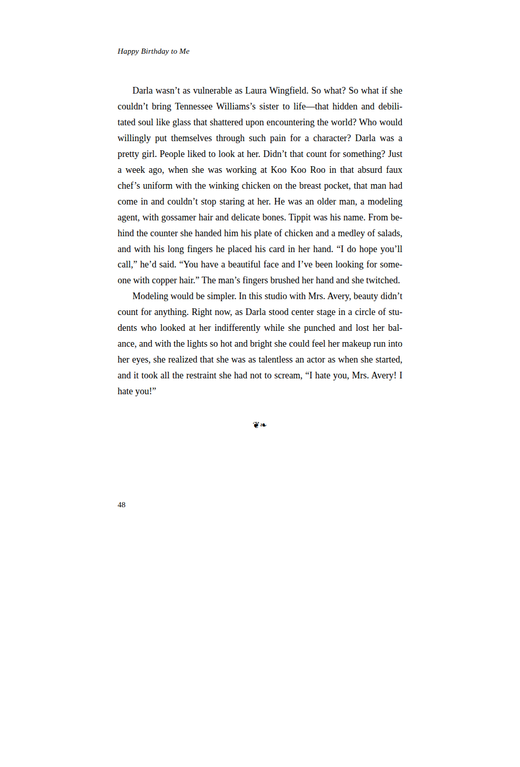Happy Birthday to Me
Darla wasn’t as vulnerable as Laura Wingfield. So what? So what if she couldn’t bring Tennessee Williams’s sister to life—that hidden and debilitated soul like glass that shattered upon encountering the world? Who would willingly put themselves through such pain for a character? Darla was a pretty girl. People liked to look at her. Didn’t that count for something? Just a week ago, when she was working at Koo Koo Roo in that absurd faux chef’s uniform with the winking chicken on the breast pocket, that man had come in and couldn’t stop staring at her. He was an older man, a modeling agent, with gossamer hair and delicate bones. Tippit was his name. From behind the counter she handed him his plate of chicken and a medley of salads, and with his long fingers he placed his card in her hand. “I do hope you’ll call,” he’d said. “You have a beautiful face and I’ve been looking for someone with copper hair.” The man’s fingers brushed her hand and she twitched.
Modeling would be simpler. In this studio with Mrs. Avery, beauty didn’t count for anything. Right now, as Darla stood center stage in a circle of students who looked at her indifferently while she punched and lost her balance, and with the lights so hot and bright she could feel her makeup run into her eyes, she realized that she was as talentless an actor as when she started, and it took all the restraint she had not to scream, “I hate you, Mrs. Avery! I hate you!”
❦❧
48